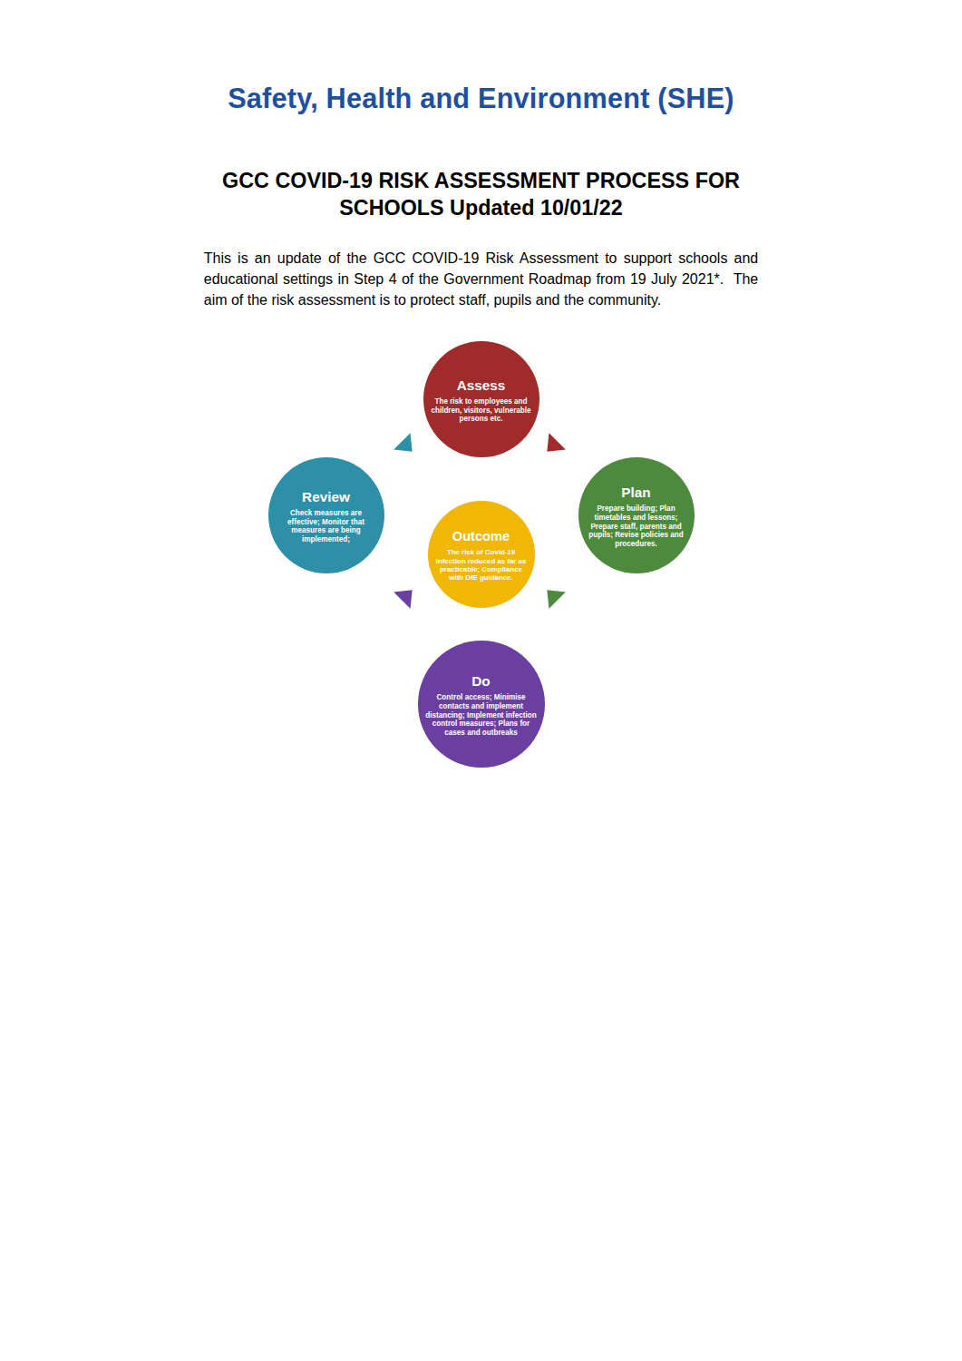Safety, Health and Environment (SHE)
GCC COVID-19 RISK ASSESSMENT PROCESS FOR
SCHOOLS Updated 10/01/22
This is an update of the GCC COVID-19 Risk Assessment to support schools and educational settings in Step 4 of the Government Roadmap from 19 July 2021*. The aim of the risk assessment is to protect staff, pupils and the community.
Assess
The risk to employees and children, visitors, vulnerable persons etc.
Plan
Prepare building; Plan timetables and lessons; Prepare staff, parents and pupils; Revise policies and procedures.
Do
Control access; Minimise contacts and implement distancing; Implement infection control measures; Plans for cases and outbreaks
Review
Check measures are effective; Monitor that measures are being implemented;
Outcome
The risk of Covid-19 infection reduced as far as practicable; Compliance with DfE guidance.